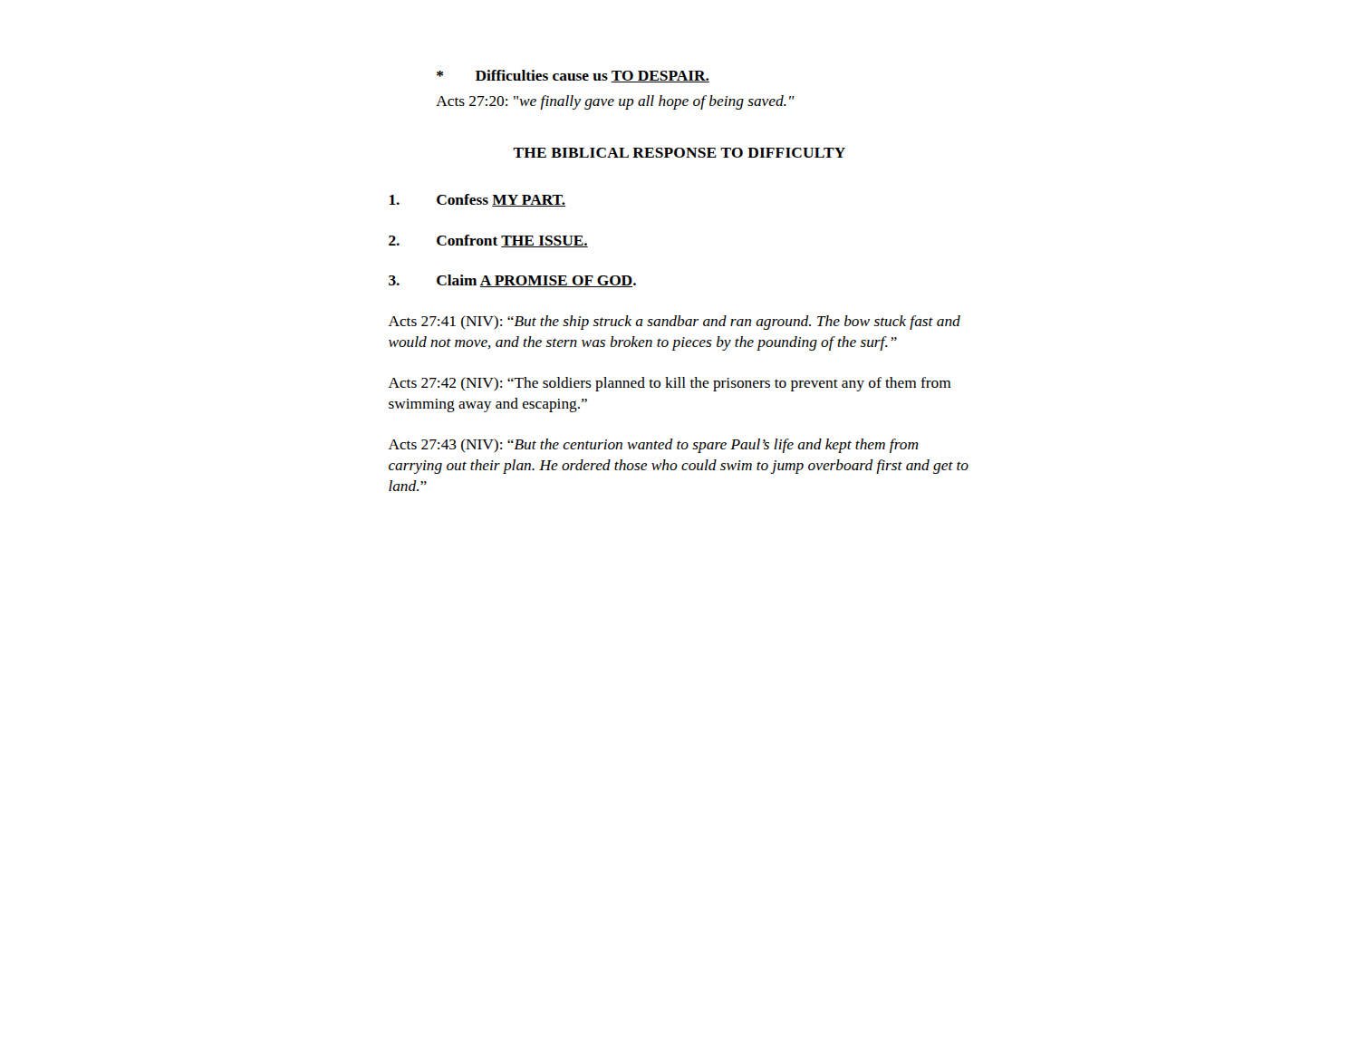*Difficulties cause us TO DESPAIR.
Acts 27:20: "we finally gave up all hope of being saved."
THE BIBLICAL RESPONSE TO DIFFICULTY
1. Confess MY PART.
2. Confront THE ISSUE.
3. Claim A PROMISE OF GOD.
Acts 27:41 (NIV): “But the ship struck a sandbar and ran aground. The bow stuck fast and would not move, and the stern was broken to pieces by the pounding of the surf.”
Acts 27:42 (NIV): “The soldiers planned to kill the prisoners to prevent any of them from swimming away and escaping.”
Acts 27:43 (NIV): “But the centurion wanted to spare Paul’s life and kept them from carrying out their plan. He ordered those who could swim to jump overboard first and get to land.”